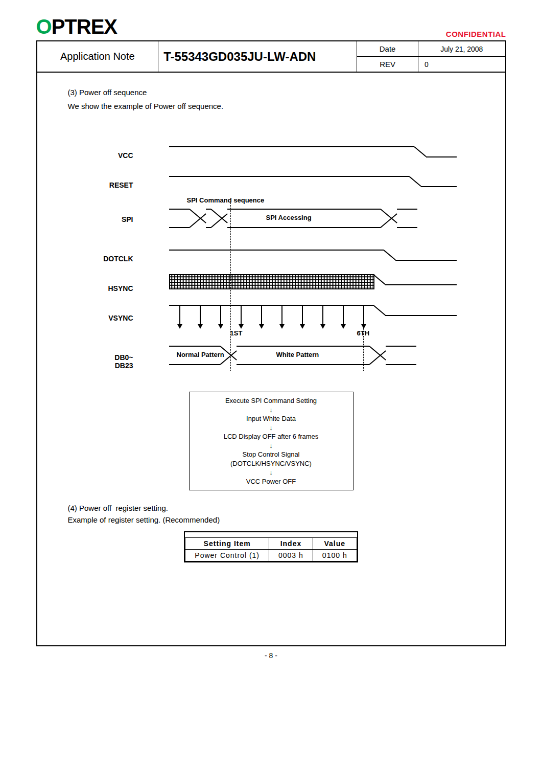OPTREX
CONFIDENTIAL
| Application Note | T-55343GD035JU-LW-ADN | Date | July 21, 2008 |
| REV | 0 |
(3) Power off sequence
We show the example of Power off sequence.
VCC
RESET
SPI
SPI Command sequence
SPI Accessing
DOTCLK
HSYNC
VSYNC
1ST
6TH
DB0~
DB23
Normal Pattern
White Pattern
Execute SPI Command Setting
↓
Input White Data
↓
LCD Display OFF after 6 frames
↓
Stop Control Signal
(DOTCLK/HSYNC/VSYNC)
↓
VCC Power OFF
(4) Power off register setting.
Example of register setting. (Recommended)
| Setting Item | Index | Value |
| --- | --- | --- |
| Power Control (1) | 0003 h | 0100 h |
- 8 -